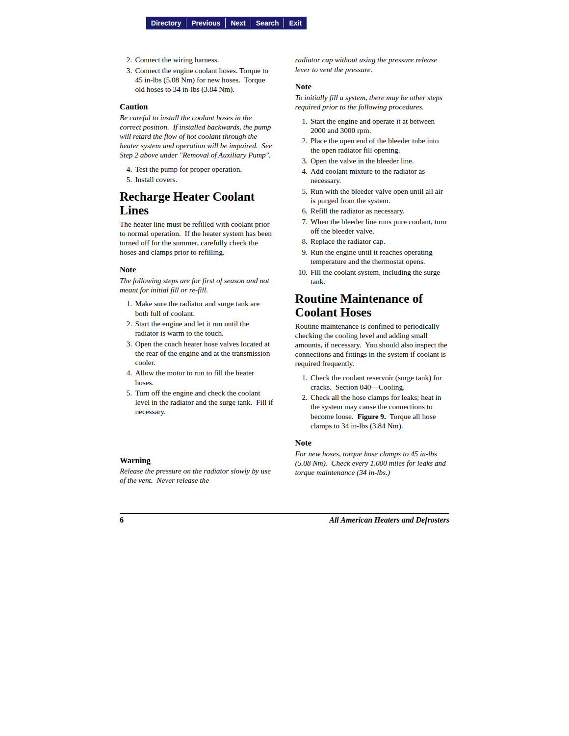Directory Previous Next Search Exit
Connect the wiring harness.
Connect the engine coolant hoses. Torque to 45 in-lbs (5.08 Nm) for new hoses. Torque old hoses to 34 in-lbs (3.84 Nm).
Caution
Be careful to install the coolant hoses in the correct position. If installed backwards, the pump will retard the flow of hot coolant through the heater system and operation will be impaired. See Step 2 above under "Removal of Auxiliary Pump".
Test the pump for proper operation.
Install covers.
Recharge Heater Coolant Lines
The heater line must be refilled with coolant prior to normal operation. If the heater system has been turned off for the summer, carefully check the hoses and clamps prior to refilling.
Note
The following steps are for first of season and not meant for initial fill or re-fill.
Make sure the radiator and surge tank are both full of coolant.
Start the engine and let it run until the radiator is warm to the touch.
Open the coach heater hose valves located at the rear of the engine and at the transmission cooler.
Allow the motor to run to fill the heater hoses.
Turn off the engine and check the coolant level in the radiator and the surge tank. Fill if necessary.
Warning
Release the pressure on the radiator slowly by use of the vent. Never release the
radiator cap without using the pressure release lever to vent the pressure.
Note
To initially fill a system, there may be other steps required prior to the following procedures.
Start the engine and operate it at between 2000 and 3000 rpm.
Place the open end of the bleeder tube into the open radiator fill opening.
Open the valve in the bleeder line.
Add coolant mixture to the radiator as necessary.
Run with the bleeder valve open until all air is purged from the system.
Refill the radiator as necessary.
When the bleeder line runs pure coolant, turn off the bleeder valve.
Replace the radiator cap.
Run the engine until it reaches operating temperature and the thermostat opens.
Fill the coolant system, including the surge tank.
Routine Maintenance of Coolant Hoses
Routine maintenance is confined to periodically checking the cooling level and adding small amounts, if necessary. You should also inspect the connections and fittings in the system if coolant is required frequently.
Check the coolant reservoir (surge tank) for cracks. Section 040—Cooling.
Check all the hose clamps for leaks; heat in the system may cause the connections to become loose. Figure 9. Torque all hose clamps to 34 in-lbs (3.84 Nm).
Note
For new hoses, torque hose clamps to 45 in-lbs (5.08 Nm). Check every 1,000 miles for leaks and torque maintenance (34 in-lbs.)
6 All American Heaters and Defrosters